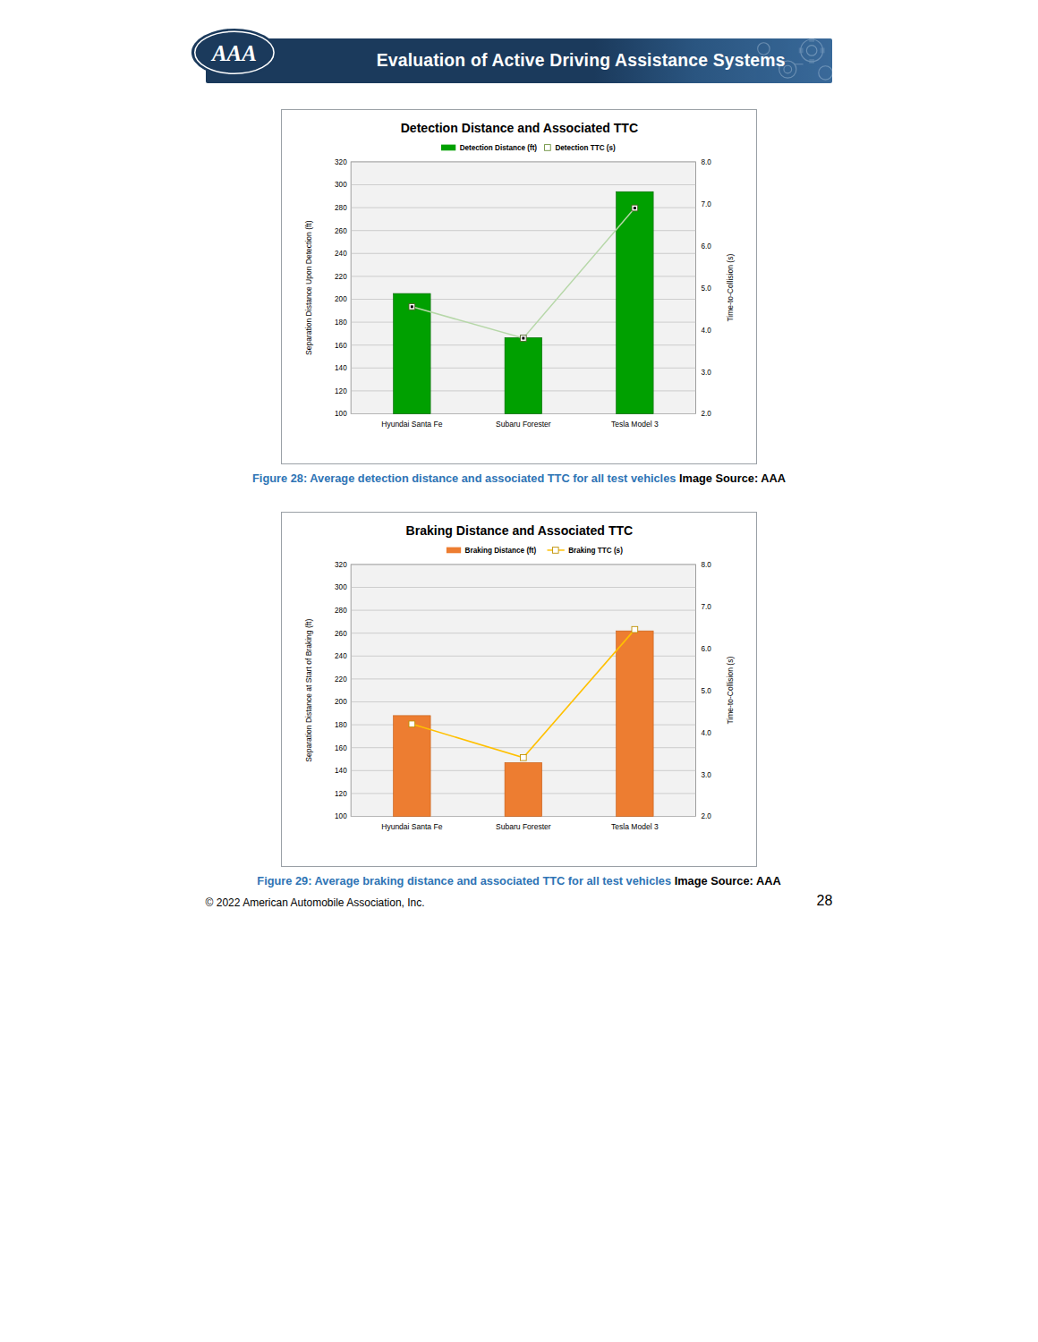Evaluation of Active Driving Assistance Systems
AAA
Detection Distance and Associated TTC Detection Distance (ft) Detection TTC (s) 100 120 140 160 180 200 220 240 260 280 300 320 Separation Distance Upon Detection (ft) 2.0 3.0 4.0 5.0 6.0 7.0 8.0 Time-to-Collision (s) Hyundai Santa Fe Subaru Forester Tesla Model 3
Figure 28: Average detection distance and associated TTC for all test vehicles Image Source: AAA
Braking Distance and Associated TTC Braking Distance (ft) Braking TTC (s) 100 120 140 160 180 200 220 240 260 280 300 320 Separation Distance at Start of Braking (ft) 2.0 3.0 4.0 5.0 6.0 7.0 8.0 Time-to-Collision (s) Hyundai Santa Fe Subaru Forester Tesla Model 3
Figure 29: Average braking distance and associated TTC for all test vehicles Image Source: AAA
© 2022 American Automobile Association, Inc.
28